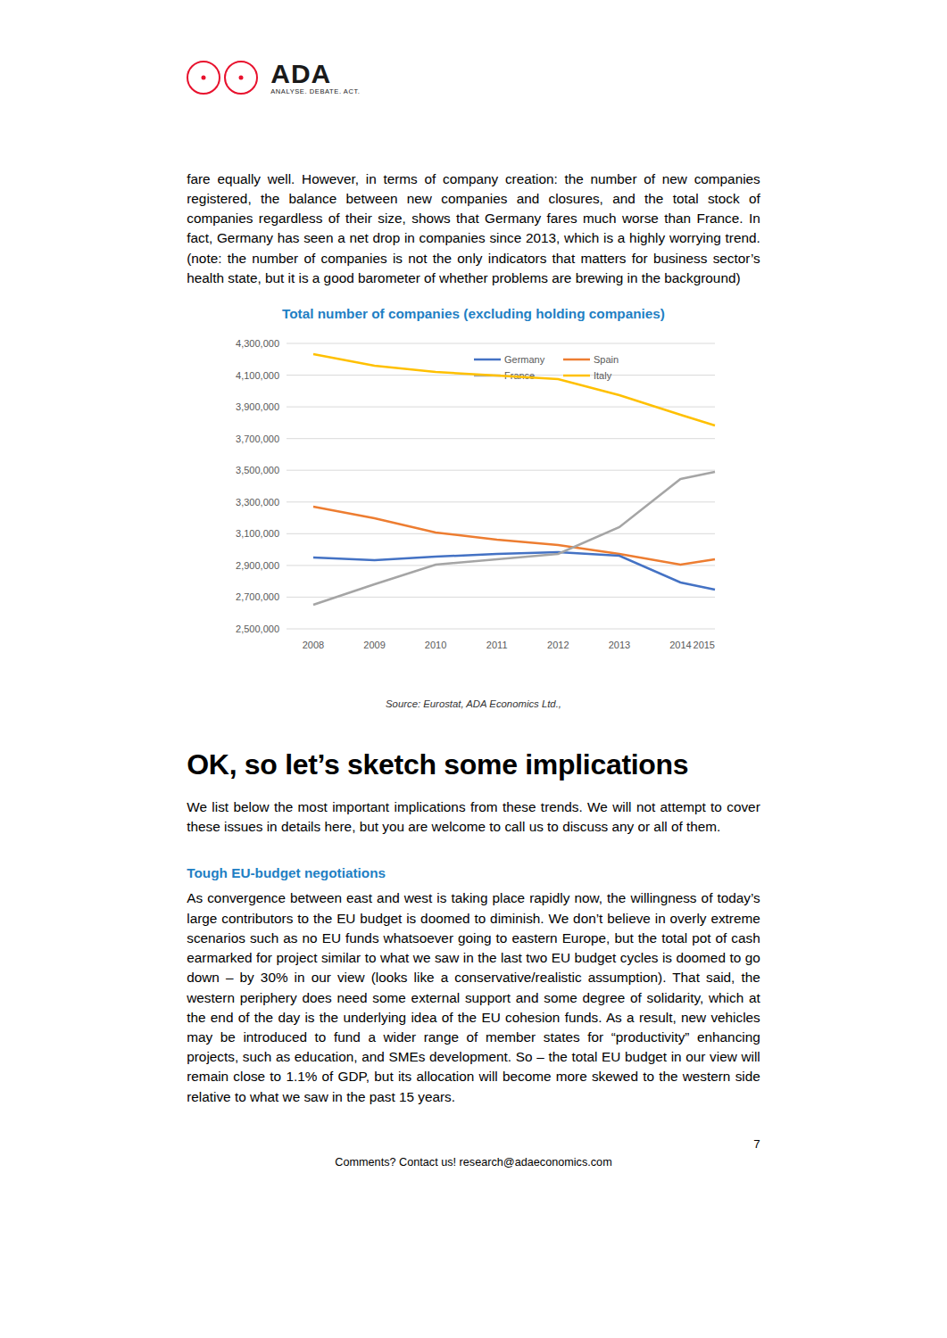ADA
ANALYSE. DEBATE. ACT.
fare equally well. However, in terms of company creation: the number of new companies registered, the balance between new companies and closures, and the total stock of companies regardless of their size, shows that Germany fares much worse than France. In fact, Germany has seen a net drop in companies since 2013, which is a highly worrying trend. (note: the number of companies is not the only indicators that matters for business sector’s health state, but it is a good barometer of whether problems are brewing in the background)
Total number of companies (excluding holding companies)
4,300,000 4,100,000 3,900,000 3,700,000 3,500,000 3,300,000 3,100,000 2,900,000 2,700,000 2,500,000 2008 2009 2010 2011 2012 2013 2014 2015 Germany Spain France Italy
Source: Eurostat, ADA Economics Ltd.,
OK, so let’s sketch some implications
We list below the most important implications from these trends. We will not attempt to cover these issues in details here, but you are welcome to call us to discuss any or all of them.
Tough EU-budget negotiations
As convergence between east and west is taking place rapidly now, the willingness of today’s large contributors to the EU budget is doomed to diminish. We don’t believe in overly extreme scenarios such as no EU funds whatsoever going to eastern Europe, but the total pot of cash earmarked for project similar to what we saw in the last two EU budget cycles is doomed to go down – by 30% in our view (looks like a conservative/realistic assumption). That said, the western periphery does need some external support and some degree of solidarity, which at the end of the day is the underlying idea of the EU cohesion funds. As a result, new vehicles may be introduced to fund a wider range of member states for “productivity” enhancing projects, such as education, and SMEs development. So – the total EU budget in our view will remain close to 1.1% of GDP, but its allocation will become more skewed to the western side relative to what we saw in the past 15 years.
7
Comments? Contact us! research@adaeconomics.com